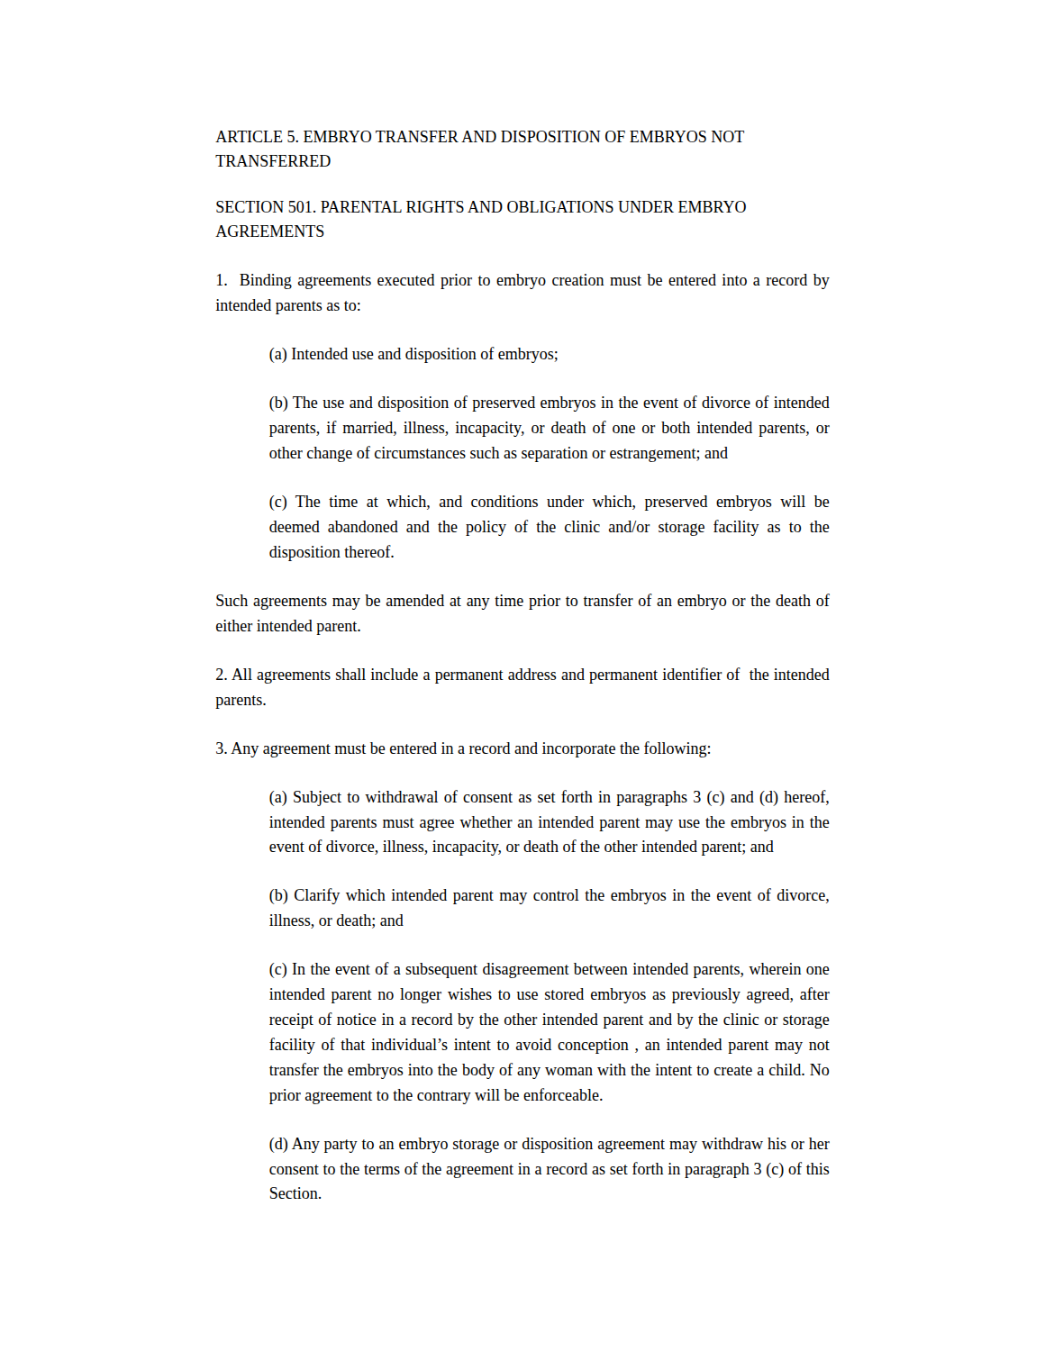ARTICLE 5. EMBRYO TRANSFER AND DISPOSITION OF EMBRYOS NOT TRANSFERRED
SECTION 501. PARENTAL RIGHTS AND OBLIGATIONS UNDER EMBRYO AGREEMENTS
1. Binding agreements executed prior to embryo creation must be entered into a record by intended parents as to:
(a) Intended use and disposition of embryos;
(b) The use and disposition of preserved embryos in the event of divorce of intended parents, if married, illness, incapacity, or death of one or both intended parents, or other change of circumstances such as separation or estrangement; and
(c) The time at which, and conditions under which, preserved embryos will be deemed abandoned and the policy of the clinic and/or storage facility as to the disposition thereof.
Such agreements may be amended at any time prior to transfer of an embryo or the death of either intended parent.
2. All agreements shall include a permanent address and permanent identifier of the intended parents.
3. Any agreement must be entered in a record and incorporate the following:
(a) Subject to withdrawal of consent as set forth in paragraphs 3 (c) and (d) hereof, intended parents must agree whether an intended parent may use the embryos in the event of divorce, illness, incapacity, or death of the other intended parent; and
(b) Clarify which intended parent may control the embryos in the event of divorce, illness, or death; and
(c) In the event of a subsequent disagreement between intended parents, wherein one intended parent no longer wishes to use stored embryos as previously agreed, after receipt of notice in a record by the other intended parent and by the clinic or storage facility of that individual’s intent to avoid conception , an intended parent may not transfer the embryos into the body of any woman with the intent to create a child. No prior agreement to the contrary will be enforceable.
(d) Any party to an embryo storage or disposition agreement may withdraw his or her consent to the terms of the agreement in a record as set forth in paragraph 3 (c) of this Section.